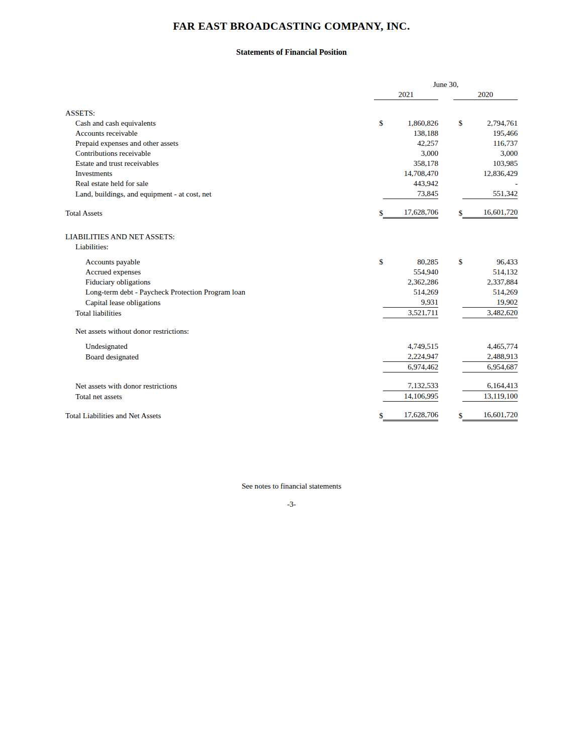FAR EAST BROADCASTING COMPANY, INC.
Statements of Financial Position
| | | June 30, |
| | | 2021 | | 2020 |
| ASSETS: | |
| Cash and cash equivalents | | $ | 1,860,826 | | $ | 2,794,761 |
| Accounts receivable | | | 138,188 | | | 195,466 |
| Prepaid expenses and other assets | | | 42,257 | | | 116,737 |
| Contributions receivable | | | 3,000 | | | 3,000 |
| Estate and trust receivables | | | 358,178 | | | 103,985 |
| Investments | | | 14,708,470 | | | 12,836,429 |
| Real estate held for sale | | | 443,942 | | | - |
| Land, buildings, and equipment - at cost, net | | | 73,845 | | | 551,342 |
| Total Assets | | $ | 17,628,706 | | $ | 16,601,720 |
| LIABILITIES AND NET ASSETS: | |
| Liabilities: | |
| Accounts payable | | $ | 80,285 | | $ | 96,433 |
| Accrued expenses | | | 554,940 | | | 514,132 |
| Fiduciary obligations | | | 2,362,286 | | | 2,337,884 |
| Long-term debt - Paycheck Protection Program loan | | | 514,269 | | | 514,269 |
| Capital lease obligations | | | 9,931 | | | 19,902 |
| Total liabilities | | | 3,521,711 | | | 3,482,620 |
| Net assets without donor restrictions: | |
| Undesignated | | | 4,749,515 | | | 4,465,774 |
| Board designated | | | 2,224,947 | | | 2,488,913 |
| | | | 6,974,462 | | | 6,954,687 |
| Net assets with donor restrictions | | | 7,132,533 | | | 6,164,413 |
| Total net assets | | | 14,106,995 | | | 13,119,100 |
| Total Liabilities and Net Assets | | $ | 17,628,706 | | $ | 16,601,720 |
See notes to financial statements
-3-